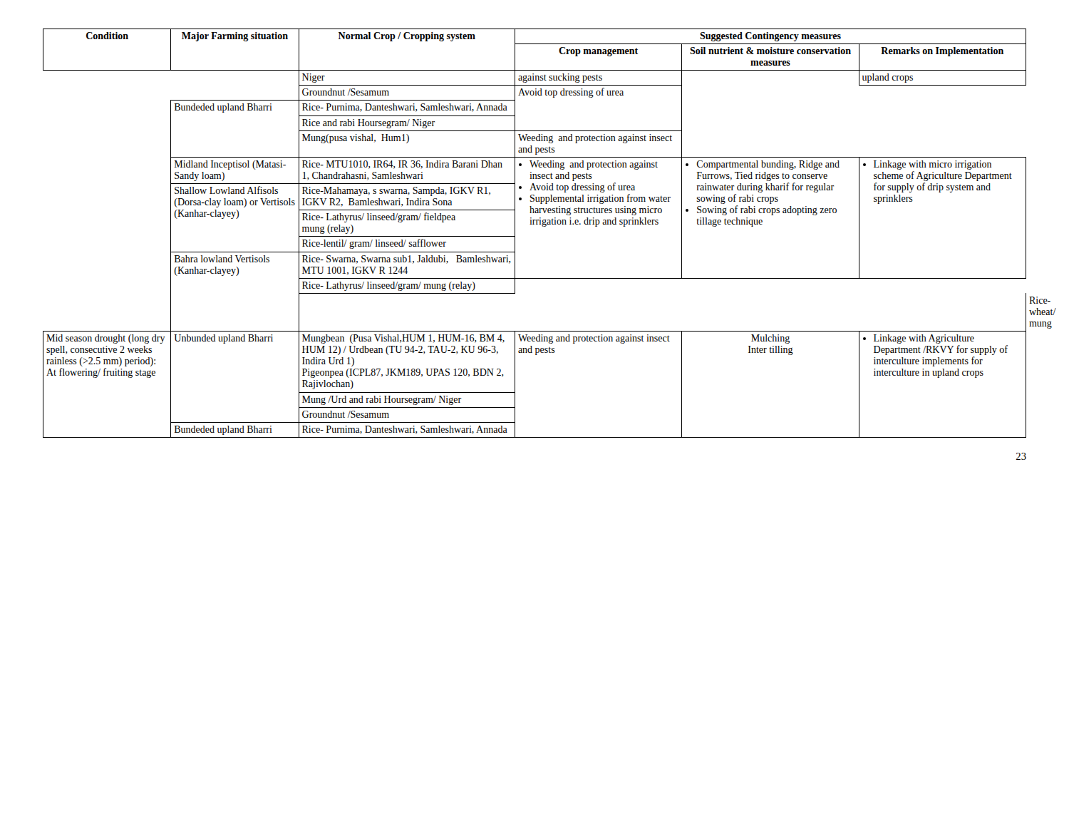| Condition | Major Farming situation | Normal Crop / Cropping system | Suggested Contingency measures |
| --- | --- | --- | --- |
| Crop management | Soil nutrient & moisture conservation measures | Remarks on Implementation |
| | | Niger | against sucking pests | | upland crops |
| Groundnut /Sesamum | Avoid top dressing of urea | |
| Bundeded upland Bharri | Rice- Purnima, Danteshwari, Samleshwari, Annada |
| Rice and rabi Hoursegram/ Niger |
| Mung(pusa vishal, Hum1) | Weeding and protection against insect and pests |
| Midland Inceptisol (Matasi-Sandy loam) | Rice- MTU1010, IR64, IR 36, Indira Barani Dhan 1, Chandrahasni, Samleshwari | Weeding and protection against insect and pests Avoid top dressing of urea Supplemental irrigation from water harvesting structures using micro irrigation i.e. drip and sprinklers | Compartmental bunding, Ridge and Furrows, Tied ridges to conserve rainwater during kharif for regular sowing of rabi crops Sowing of rabi crops adopting zero tillage technique | Linkage with micro irrigation scheme of Agriculture Department for supply of drip system and sprinklers |
| Shallow Lowland Alfisols (Dorsa-clay loam) or Vertisols (Kanhar-clayey) | Rice-Mahamaya, s swarna, Sampda, IGKV R1, IGKV R2, Bamleshwari, Indira Sona |
| Rice- Lathyrus/ linseed/gram/ fieldpea mung (relay) |
| Rice-lentil/ gram/ linseed/ safflower |
| Bahra lowland Vertisols (Kanhar-clayey) | Rice- Swarna, Swarna sub1, Jaldubi, Bamleshwari, MTU 1001, IGKV R 1244 |
| | Rice- Lathyrus/ linseed/gram/ mung (relay) | | | |
| | | Rice- wheat/ mung |
| Mid season drought (long dry spell, consecutive 2 weeks rainless (>2.5 mm) period): At flowering/ fruiting stage | Unbunded upland Bharri | Mungbean (Pusa Vishal,HUM 1, HUM-16, BM 4, HUM 12) / Urdbean (TU 94-2, TAU-2, KU 96-3, Indira Urd 1) Pigeonpea (ICPL87, JKM189, UPAS 120, BDN 2, Rajivlochan) | Weeding and protection against insect and pests | Mulching Inter tilling | Linkage with Agriculture Department /RKVY for supply of interculture implements for interculture in upland crops |
| Mung /Urd and rabi Hoursegram/ Niger |
| Groundnut /Sesamum |
| Bundeded upland Bharri | Rice- Purnima, Danteshwari, Samleshwari, Annada |
23